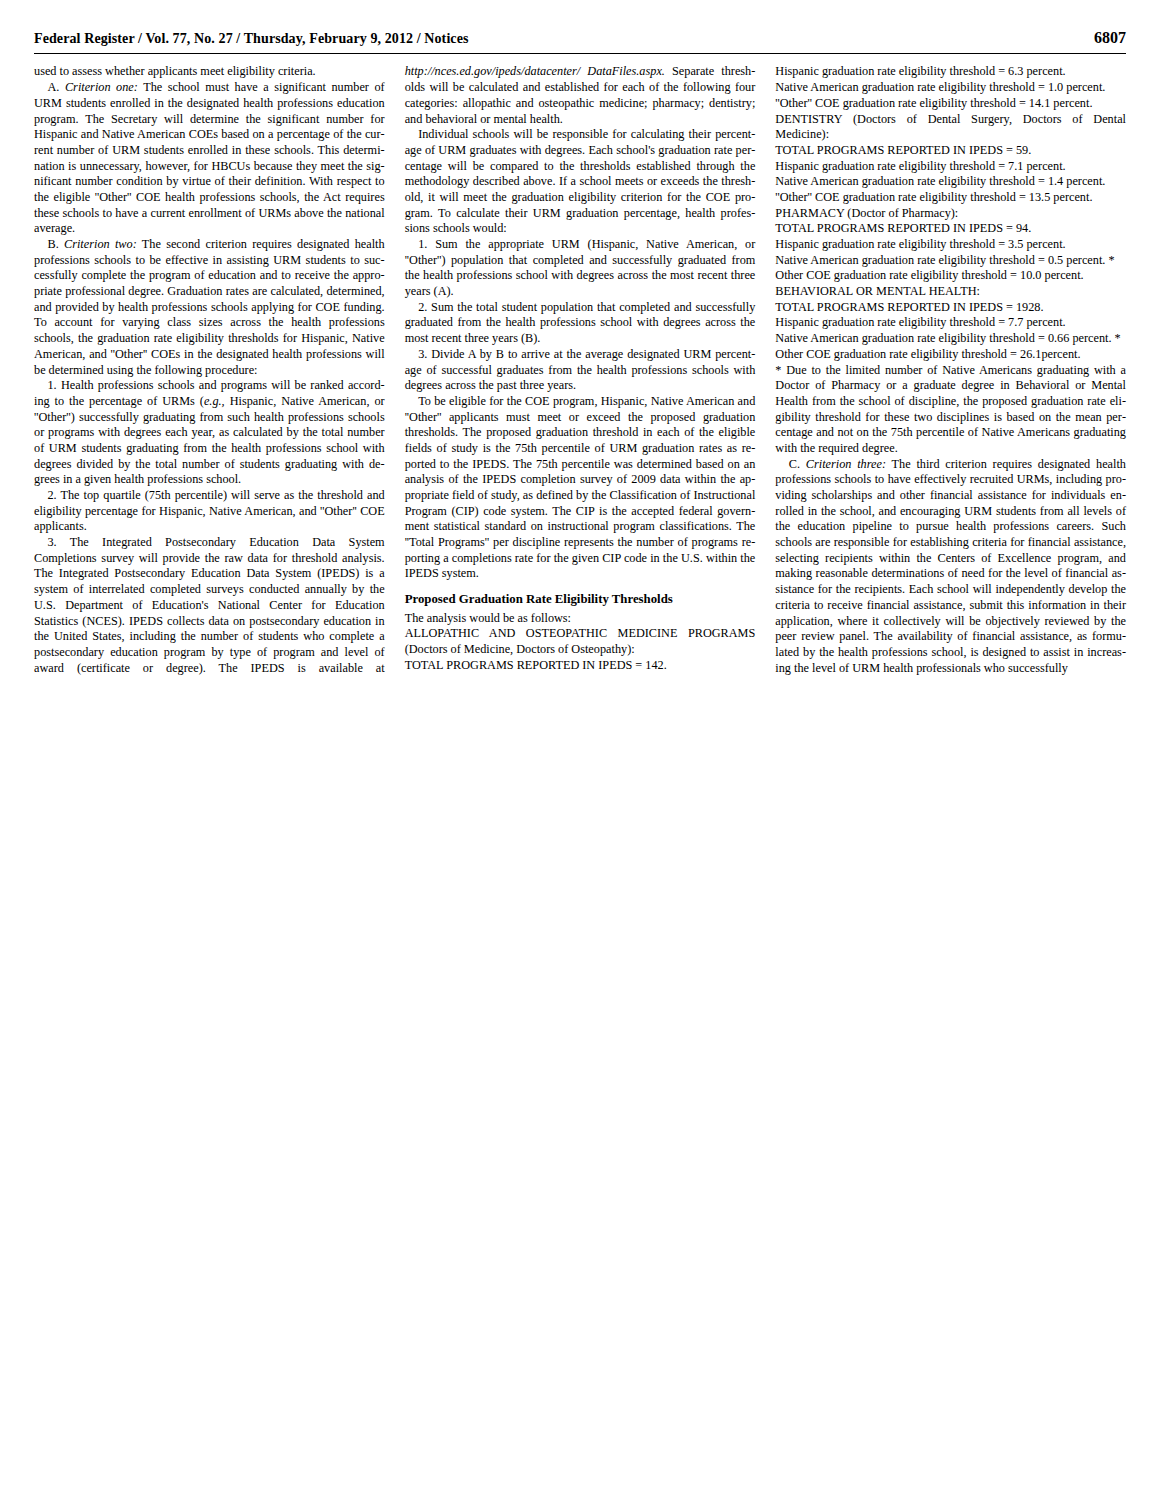Federal Register / Vol. 77, No. 27 / Thursday, February 9, 2012 / Notices
6807
used to assess whether applicants meet eligibility criteria.
A. Criterion one: The school must have a significant number of URM students enrolled in the designated health professions education program. The Secretary will determine the significant number for Hispanic and Native American COEs based on a percentage of the current number of URM students enrolled in these schools. This determination is unnecessary, however, for HBCUs because they meet the significant number condition by virtue of their definition. With respect to the eligible ''Other'' COE health professions schools, the Act requires these schools to have a current enrollment of URMs above the national average.
B. Criterion two: The second criterion requires designated health professions schools to be effective in assisting URM students to successfully complete the program of education and to receive the appropriate professional degree. Graduation rates are calculated, determined, and provided by health professions schools applying for COE funding. To account for varying class sizes across the health professions schools, the graduation rate eligibility thresholds for Hispanic, Native American, and ''Other'' COEs in the designated health professions will be determined using the following procedure:
1. Health professions schools and programs will be ranked according to the percentage of URMs (e.g., Hispanic, Native American, or ''Other'') successfully graduating from such health professions schools or programs with degrees each year, as calculated by the total number of URM students graduating from the health professions school with degrees divided by the total number of students graduating with degrees in a given health professions school.
2. The top quartile (75th percentile) will serve as the threshold and eligibility percentage for Hispanic, Native American, and ''Other'' COE applicants.
3. The Integrated Postsecondary Education Data System Completions survey will provide the raw data for threshold analysis. The Integrated Postsecondary Education Data System (IPEDS) is a system of interrelated completed surveys conducted annually by the U.S. Department of Education's National Center for Education Statistics (NCES). IPEDS collects data on postsecondary education in the United States, including the number of students who complete a postsecondary education program by type of program and level of award (certificate or degree). The IPEDS is available at http://nces.ed.gov/ipeds/datacenter/ DataFiles.aspx. Separate thresholds will be calculated and established for each of the following four categories: allopathic and osteopathic medicine; pharmacy; dentistry; and behavioral or mental health.
Individual schools will be responsible for calculating their percentage of URM graduates with degrees. Each school's graduation rate percentage will be compared to the thresholds established through the methodology described above. If a school meets or exceeds the threshold, it will meet the graduation eligibility criterion for the COE program. To calculate their URM graduation percentage, health professions schools would:
1. Sum the appropriate URM (Hispanic, Native American, or ''Other'') population that completed and successfully graduated from the health professions school with degrees across the most recent three years (A).
2. Sum the total student population that completed and successfully graduated from the health professions school with degrees across the most recent three years (B).
3. Divide A by B to arrive at the average designated URM percentage of successful graduates from the health professions schools with degrees across the past three years.
To be eligible for the COE program, Hispanic, Native American and ''Other'' applicants must meet or exceed the proposed graduation thresholds. The proposed graduation threshold in each of the eligible fields of study is the 75th percentile of URM graduation rates as reported to the IPEDS. The 75th percentile was determined based on an analysis of the IPEDS completion survey of 2009 data within the appropriate field of study, as defined by the Classification of Instructional Program (CIP) code system. The CIP is the accepted federal government statistical standard on instructional program classifications. The ''Total Programs'' per discipline represents the number of programs reporting a completions rate for the given CIP code in the U.S. within the IPEDS system.
Proposed Graduation Rate Eligibility Thresholds
The analysis would be as follows:
ALLOPATHIC AND OSTEOPATHIC MEDICINE PROGRAMS (Doctors of Medicine, Doctors of Osteopathy):
TOTAL PROGRAMS REPORTED IN IPEDS = 142.
Hispanic graduation rate eligibility threshold = 6.3 percent.
Native American graduation rate eligibility threshold = 1.0 percent.
''Other'' COE graduation rate eligibility threshold = 14.1 percent.
DENTISTRY (Doctors of Dental Surgery, Doctors of Dental Medicine):
TOTAL PROGRAMS REPORTED IN IPEDS = 59.
Hispanic graduation rate eligibility threshold = 7.1 percent.
Native American graduation rate eligibility threshold = 1.4 percent.
''Other'' COE graduation rate eligibility threshold = 13.5 percent.
PHARMACY (Doctor of Pharmacy):
TOTAL PROGRAMS REPORTED IN IPEDS = 94.
Hispanic graduation rate eligibility threshold = 3.5 percent.
Native American graduation rate eligibility threshold = 0.5 percent. *
Other COE graduation rate eligibility threshold = 10.0 percent.
BEHAVIORAL OR MENTAL HEALTH:
TOTAL PROGRAMS REPORTED IN IPEDS = 1928.
Hispanic graduation rate eligibility threshold = 7.7 percent.
Native American graduation rate eligibility threshold = 0.66 percent. *
Other COE graduation rate eligibility threshold = 26.1percent.
* Due to the limited number of Native Americans graduating with a Doctor of Pharmacy or a graduate degree in Behavioral or Mental Health from the school of discipline, the proposed graduation rate eligibility threshold for these two disciplines is based on the mean percentage and not on the 75th percentile of Native Americans graduating with the required degree.
C. Criterion three: The third criterion requires designated health professions schools to have effectively recruited URMs, including providing scholarships and other financial assistance for individuals enrolled in the school, and encouraging URM students from all levels of the education pipeline to pursue health professions careers. Such schools are responsible for establishing criteria for financial assistance, selecting recipients within the Centers of Excellence program, and making reasonable determinations of need for the level of financial assistance for the recipients. Each school will independently develop the criteria to receive financial assistance, submit this information in their application, where it collectively will be objectively reviewed by the peer review panel. The availability of financial assistance, as formulated by the health professions school, is designed to assist in increasing the level of URM health professionals who successfully